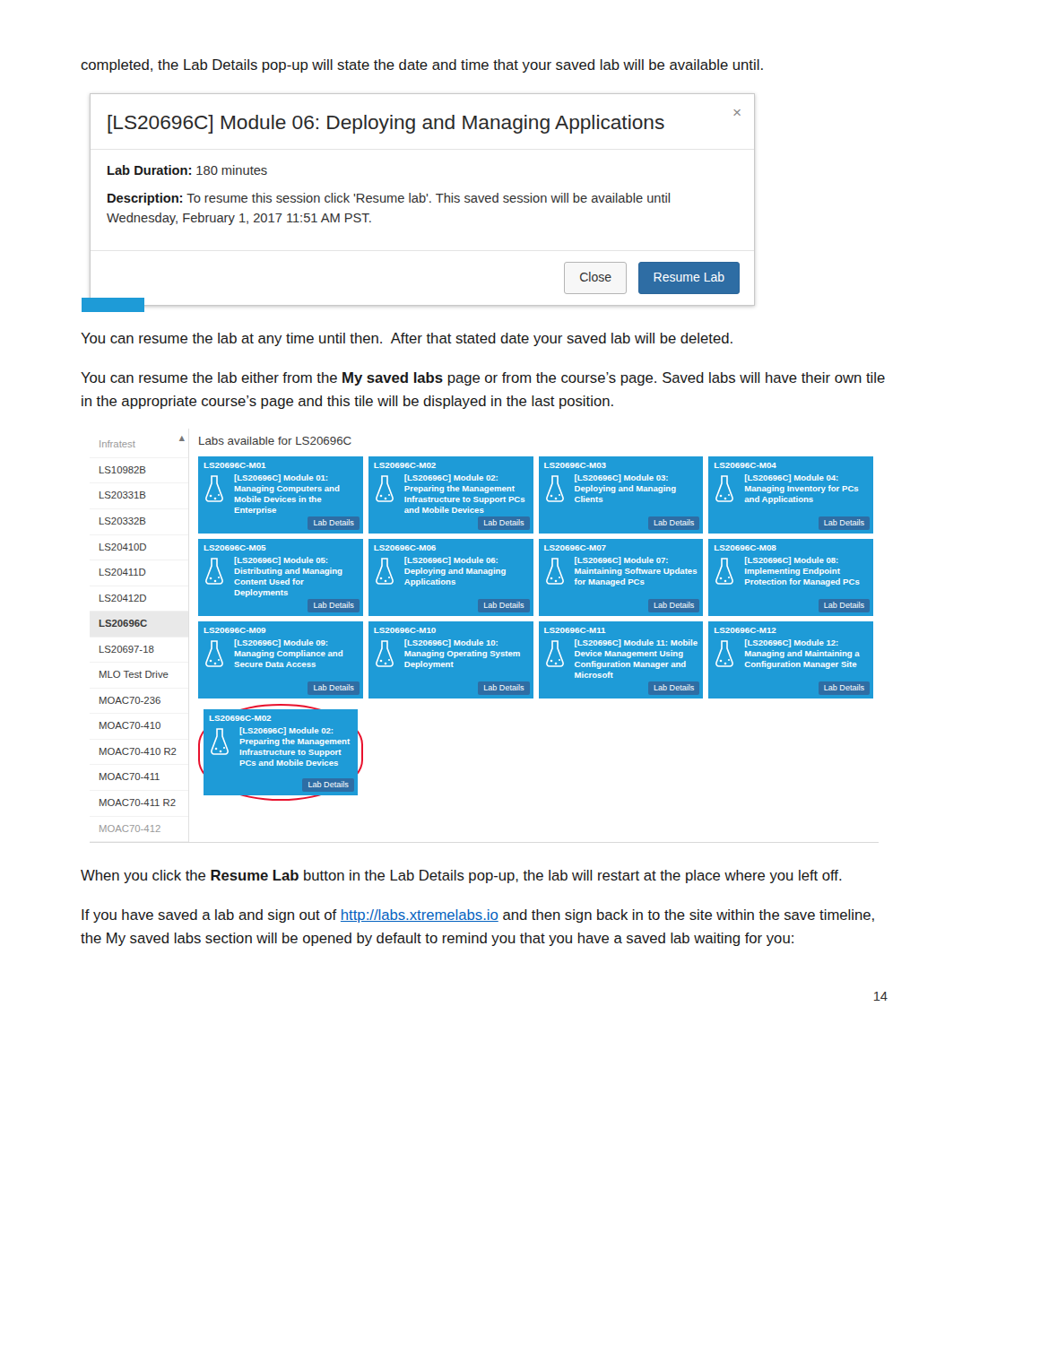completed, the Lab Details pop-up will state the date and time that your saved lab will be available until.
[LS20696C] Module 06: Deploying and Managing Applications ×
Lab Duration: 180 minutes
Description: To resume this session click 'Resume lab'. This saved session will be available until Wednesday, February 1, 2017 11:51 AM PST.
Close Resume Lab
You can resume the lab at any time until then. After that stated date your saved lab will be deleted.
You can resume the lab either from the My saved labs page or from the course’s page. Saved labs will have their own tile in the appropriate course’s page and this tile will be displayed in the last position.
▲
Infratest
LS10982B
LS20331B
LS20332B
LS20410D
LS20411D
LS20412D
LS20696C
LS20697-18
MLO Test Drive
MOAC70-236
MOAC70-410
MOAC70-410 R2
MOAC70-411
MOAC70-411 R2
MOAC70-412
Labs available for LS20696C
LS20696C-M01
[LS20696C] Module 01: Managing Computers and Mobile Devices in the Enterprise
Lab Details
LS20696C-M02
[LS20696C] Module 02: Preparing the Management Infrastructure to Support PCs and Mobile Devices
Lab Details
LS20696C-M03
[LS20696C] Module 03: Deploying and Managing Clients
Lab Details
LS20696C-M04
[LS20696C] Module 04: Managing Inventory for PCs and Applications
Lab Details
LS20696C-M05
[LS20696C] Module 05: Distributing and Managing Content Used for Deployments
Lab Details
LS20696C-M06
[LS20696C] Module 06: Deploying and Managing Applications
Lab Details
LS20696C-M07
[LS20696C] Module 07: Maintaining Software Updates for Managed PCs
Lab Details
LS20696C-M08
[LS20696C] Module 08: Implementing Endpoint Protection for Managed PCs
Lab Details
LS20696C-M09
[LS20696C] Module 09: Managing Compliance and Secure Data Access
Lab Details
LS20696C-M10
[LS20696C] Module 10: Managing Operating System Deployment
Lab Details
LS20696C-M11
[LS20696C] Module 11: Mobile Device Management Using Configuration Manager and Microsoft
Lab Details
LS20696C-M12
[LS20696C] Module 12: Managing and Maintaining a Configuration Manager Site
Lab Details
LS20696C-M02
[LS20696C] Module 02: Preparing the Management Infrastructure to Support PCs and Mobile Devices
Lab Details
When you click the Resume Lab button in the Lab Details pop-up, the lab will restart at the place where you left off.
If you have saved a lab and sign out of http://labs.xtremelabs.io and then sign back in to the site within the save timeline, the My saved labs section will be opened by default to remind you that you have a saved lab waiting for you:
14